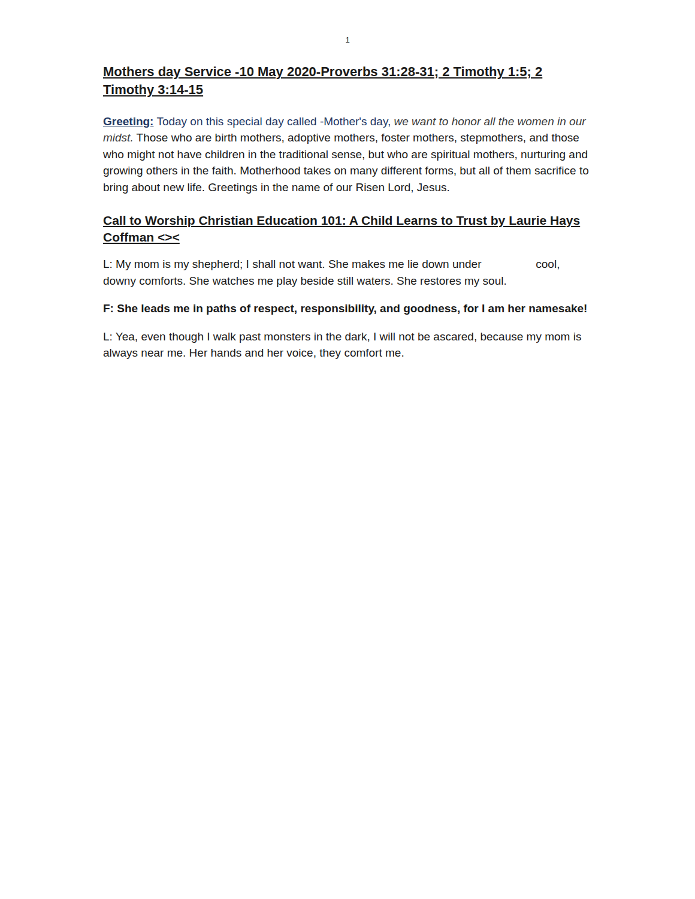1
Mothers day Service -10 May 2020-Proverbs 31:28-31; 2 Timothy 1:5; 2 Timothy 3:14-15
Greeting: Today on this special day called -Mother's day, we want to honor all the women in our midst. Those who are birth mothers, adoptive mothers, foster mothers, stepmothers, and those who might not have children in the traditional sense, but who are spiritual mothers, nurturing and growing others in the faith. Motherhood takes on many different forms, but all of them sacrifice to bring about new life. Greetings in the name of our Risen Lord, Jesus.
Call to Worship Christian Education 101: A Child Learns to Trust by Laurie Hays Coffman <><
L: My mom is my shepherd; I shall not want. She makes me lie down under cool, downy comforts. She watches me play beside still waters. She restores my soul.
F: She leads me in paths of respect, responsibility, and goodness, for I am her namesake!
L: Yea, even though I walk past monsters in the dark, I will not be ascared, because my mom is always near me. Her hands and her voice, they comfort me.